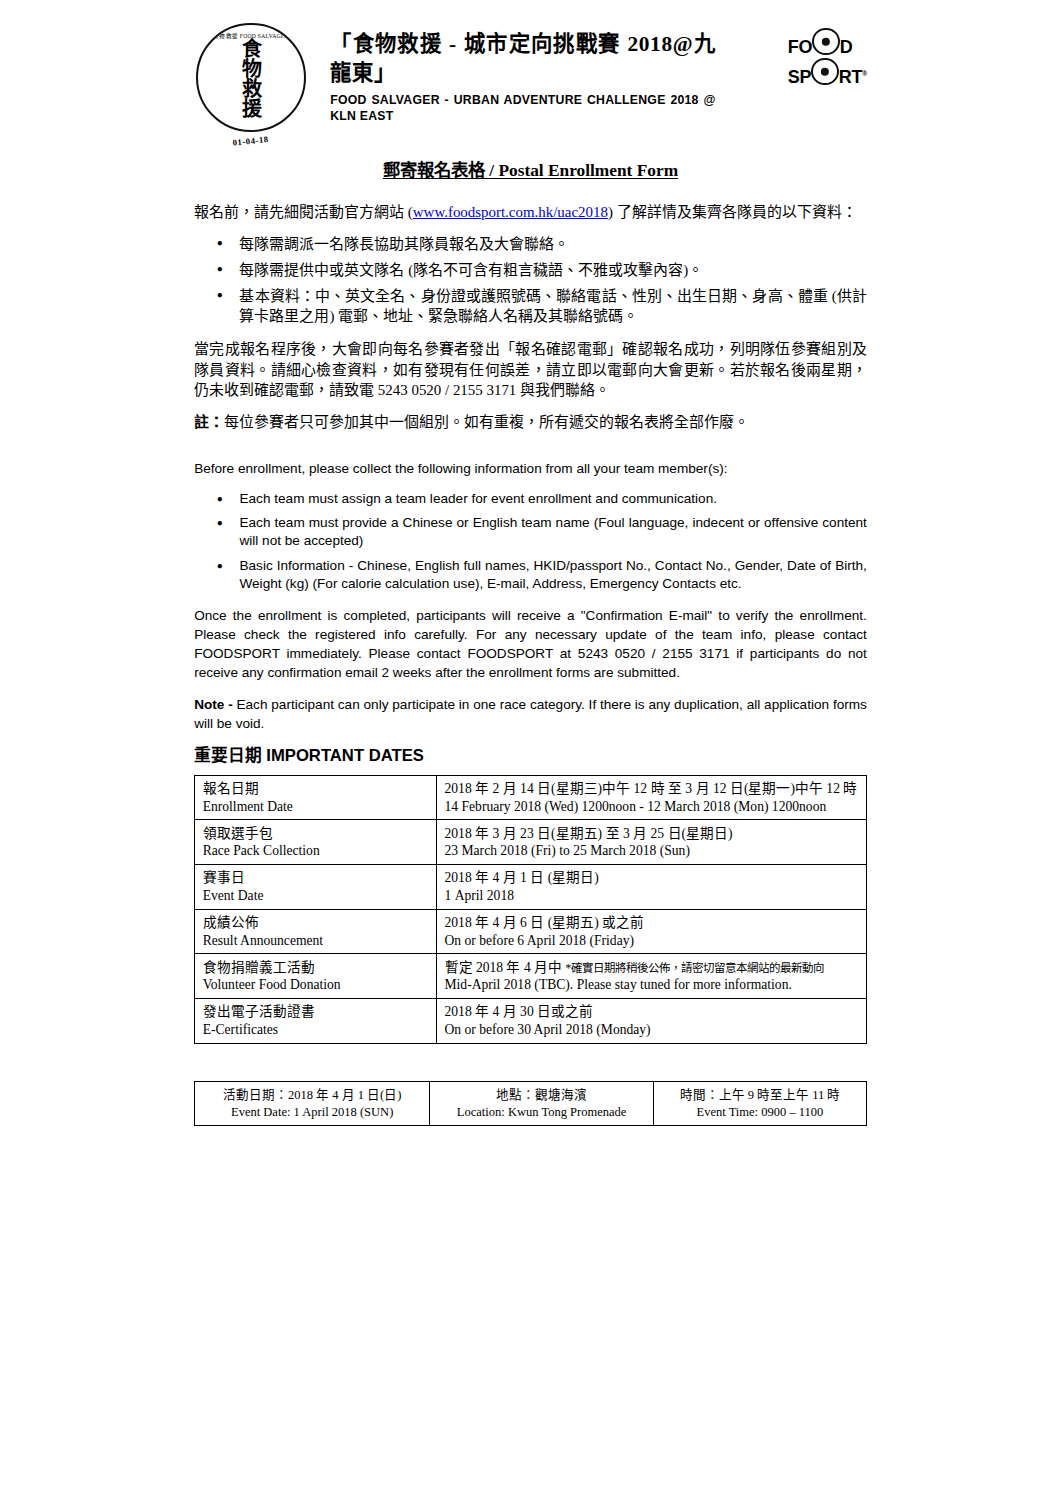食物救援 FOOD SALVAGER 食物救援
01-04-18
「食物救援 - 城市定向挑戰賽 2018@九龍東」
FOOD SALVAGER - URBAN ADVENTURE CHALLENGE 2018 @ KLN EAST
FO D SP RT®
郵寄報名表格 / Postal Enrollment Form
報名前，請先細閱活動官方網站 (www.foodsport.com.hk/uac2018) 了解詳情及集齊各隊員的以下資料：
每隊需調派一名隊長協助其隊員報名及大會聯絡。
每隊需提供中或英文隊名 (隊名不可含有粗言穢語、不雅或攻擊內容)。
基本資料：中、英文全名、身份證或護照號碼、聯絡電話、性別、出生日期、身高、體重 (供計算卡路里之用) 電郵、地址、緊急聯絡人名稱及其聯絡號碼。
當完成報名程序後，大會即向每名參賽者發出「報名確認電郵」確認報名成功，列明隊伍參賽組別及隊員資料。請細心檢查資料，如有發現有任何誤差，請立即以電郵向大會更新。若於報名後兩星期，仍未收到確認電郵，請致電 5243 0520 / 2155 3171 與我們聯絡。
註：每位參賽者只可參加其中一個組別。如有重複，所有遞交的報名表將全部作廢。
Before enrollment, please collect the following information from all your team member(s):
Each team must assign a team leader for event enrollment and communication.
Each team must provide a Chinese or English team name (Foul language, indecent or offensive content will not be accepted)
Basic Information - Chinese, English full names, HKID/passport No., Contact No., Gender, Date of Birth, Weight (kg) (For calorie calculation use), E-mail, Address, Emergency Contacts etc.
Once the enrollment is completed, participants will receive a "Confirmation E-mail" to verify the enrollment. Please check the registered info carefully. For any necessary update of the team info, please contact FOODSPORT immediately. Please contact FOODSPORT at 5243 0520 / 2155 3171 if participants do not receive any confirmation email 2 weeks after the enrollment forms are submitted.
Note - Each participant can only participate in one race category. If there is any duplication, all application forms will be void.
重要日期 IMPORTANT DATES
| 報名日期 Enrollment Date | 2018 年 2 月 14 日(星期三)中午 12 時 至 3 月 12 日(星期一)中午 12 時 14 February 2018 (Wed) 1200noon - 12 March 2018 (Mon) 1200noon |
| 領取選手包 Race Pack Collection | 2018 年 3 月 23 日(星期五) 至 3 月 25 日(星期日) 23 March 2018 (Fri) to 25 March 2018 (Sun) |
| 賽事日 Event Date | 2018 年 4 月 1 日 (星期日) 1 April 2018 |
| 成績公佈 Result Announcement | 2018 年 4 月 6 日 (星期五) 或之前 On or before 6 April 2018 (Friday) |
| 食物捐贈義工活動 Volunteer Food Donation | 暫定 2018 年 4 月中 *確實日期將稍後公佈，請密切留意本網站的最新動向 Mid-April 2018 (TBC). Please stay tuned for more information. |
| 發出電子活動證書 E-Certificates | 2018 年 4 月 30 日或之前 On or before 30 April 2018 (Monday) |
| 活動日期：2018 年 4 月 1 日(日) Event Date: 1 April 2018 (SUN) | 地點：觀塘海濱 Location: Kwun Tong Promenade | 時間：上午 9 時至上午 11 時 Event Time: 0900 – 1100 |